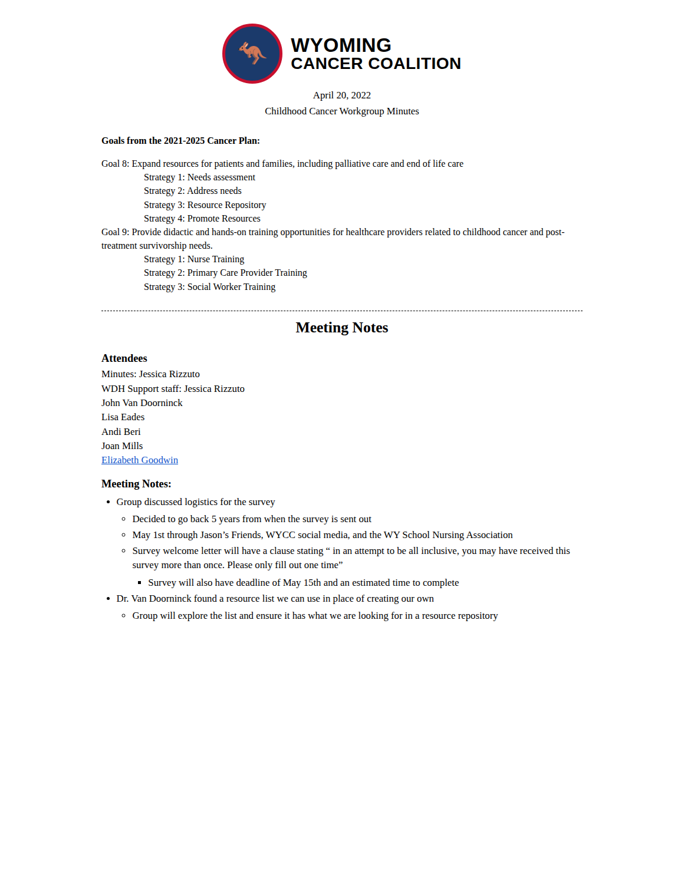🦘
WYOMING
CANCER COALITION
April 20, 2022
Childhood Cancer Workgroup Minutes
Goals from the 2021-2025 Cancer Plan:
Goal 8: Expand resources for patients and families, including palliative care and end of life care
Strategy 1: Needs assessment
Strategy 2: Address needs
Strategy 3: Resource Repository
Strategy 4: Promote Resources
Goal 9: Provide didactic and hands-on training opportunities for healthcare providers related to childhood cancer and post-treatment survivorship needs.
Strategy 1: Nurse Training
Strategy 2: Primary Care Provider Training
Strategy 3: Social Worker Training
Meeting Notes
Attendees
Minutes: Jessica Rizzuto
WDH Support staff: Jessica Rizzuto
John Van Doorninck
Lisa Eades
Andi Beri
Joan Mills
Elizabeth Goodwin
Meeting Notes:
Group discussed logistics for the survey
Decided to go back 5 years from when the survey is sent out
May 1st through Jason’s Friends, WYCC social media, and the WY School Nursing Association
Survey welcome letter will have a clause stating “ in an attempt to be all inclusive, you may have received this survey more than once. Please only fill out one time”
Survey will also have deadline of May 15th and an estimated time to complete
Dr. Van Doorninck found a resource list we can use in place of creating our own
Group will explore the list and ensure it has what we are looking for in a resource repository